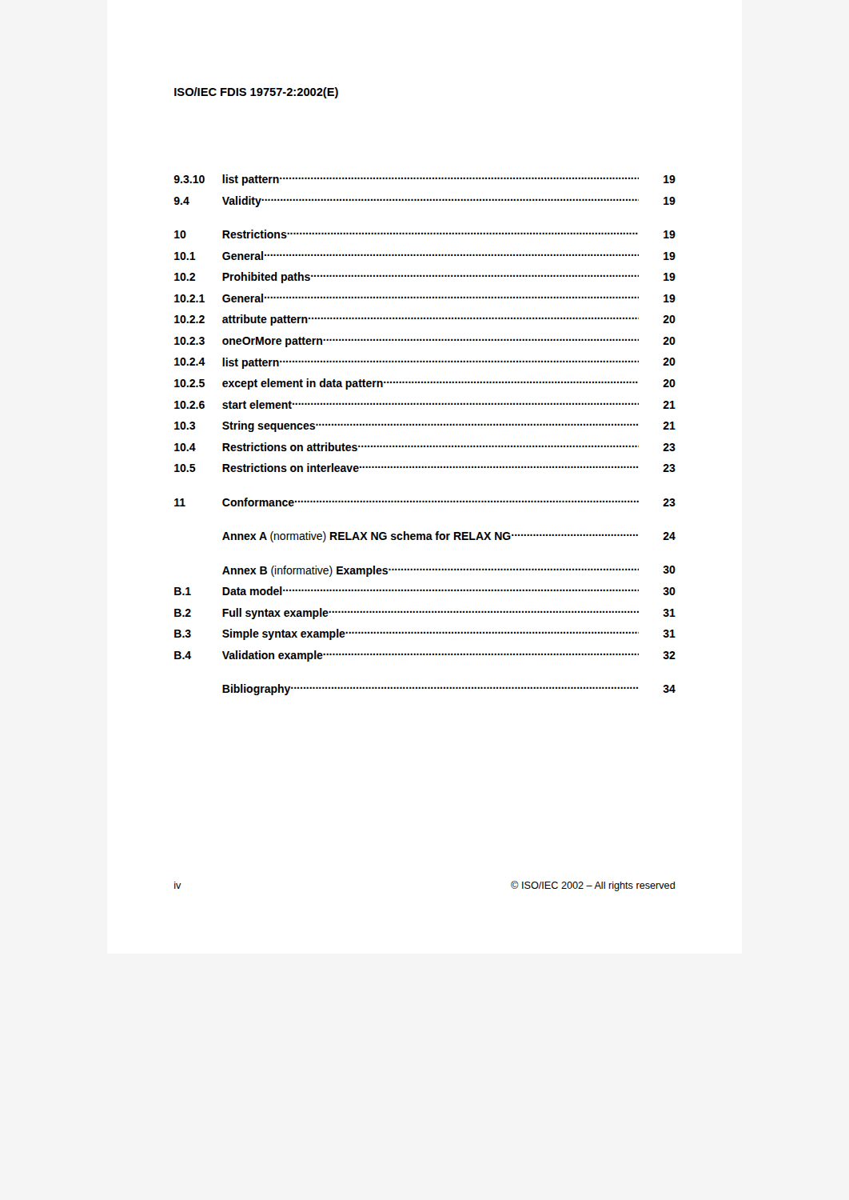ISO/IEC FDIS 19757-2:2002(E)
9.3.10 list pattern 19
9.4 Validity 19
10 Restrictions 19
10.1 General 19
10.2 Prohibited paths 19
10.2.1 General 19
10.2.2 attribute pattern 20
10.2.3 oneOrMore pattern 20
10.2.4 list pattern 20
10.2.5 except element in data pattern 20
10.2.6 start element 21
10.3 String sequences 21
10.4 Restrictions on attributes 23
10.5 Restrictions on interleave 23
11 Conformance 23
Annex A (normative) RELAX NG schema for RELAX NG 24
Annex B (informative) Examples 30
B.1 Data model 30
B.2 Full syntax example 31
B.3 Simple syntax example 31
B.4 Validation example 32
Bibliography 34
iv © ISO/IEC 2002 – All rights reserved